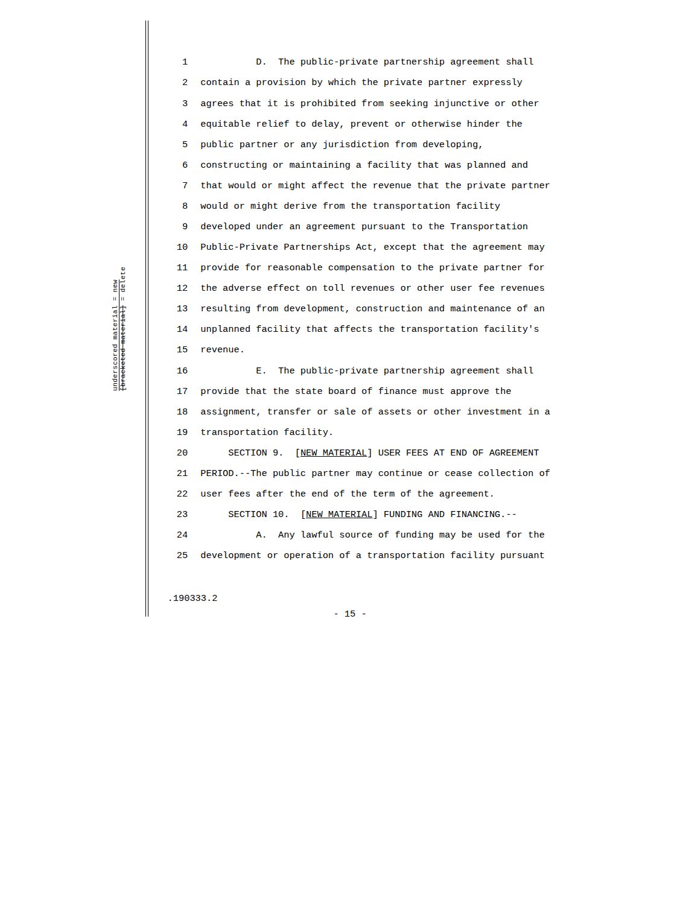underscored material = new
[bracketed material] = delete
1
2
3
4
5
6
7
8
9
10
11
12
13
14
15
16
17
18
19
20
21
22
23
24
25
D. The public-private partnership agreement shall contain a provision by which the private partner expressly agrees that it is prohibited from seeking injunctive or other equitable relief to delay, prevent or otherwise hinder the public partner or any jurisdiction from developing, constructing or maintaining a facility that was planned and that would or might affect the revenue that the private partner would or might derive from the transportation facility developed under an agreement pursuant to the Transportation Public-Private Partnerships Act, except that the agreement may provide for reasonable compensation to the private partner for the adverse effect on toll revenues or other user fee revenues resulting from development, construction and maintenance of an unplanned facility that affects the transportation facility's revenue. E. The public-private partnership agreement shall provide that the state board of finance must approve the assignment, transfer or sale of assets or other investment in a transportation facility. SECTION 9. [NEW MATERIAL] USER FEES AT END OF AGREEMENT PERIOD.--The public partner may continue or cease collection of user fees after the end of the term of the agreement. SECTION 10. [NEW MATERIAL] FUNDING AND FINANCING.-- A. Any lawful source of funding may be used for the development or operation of a transportation facility pursuant
.190333.2
- 15 -